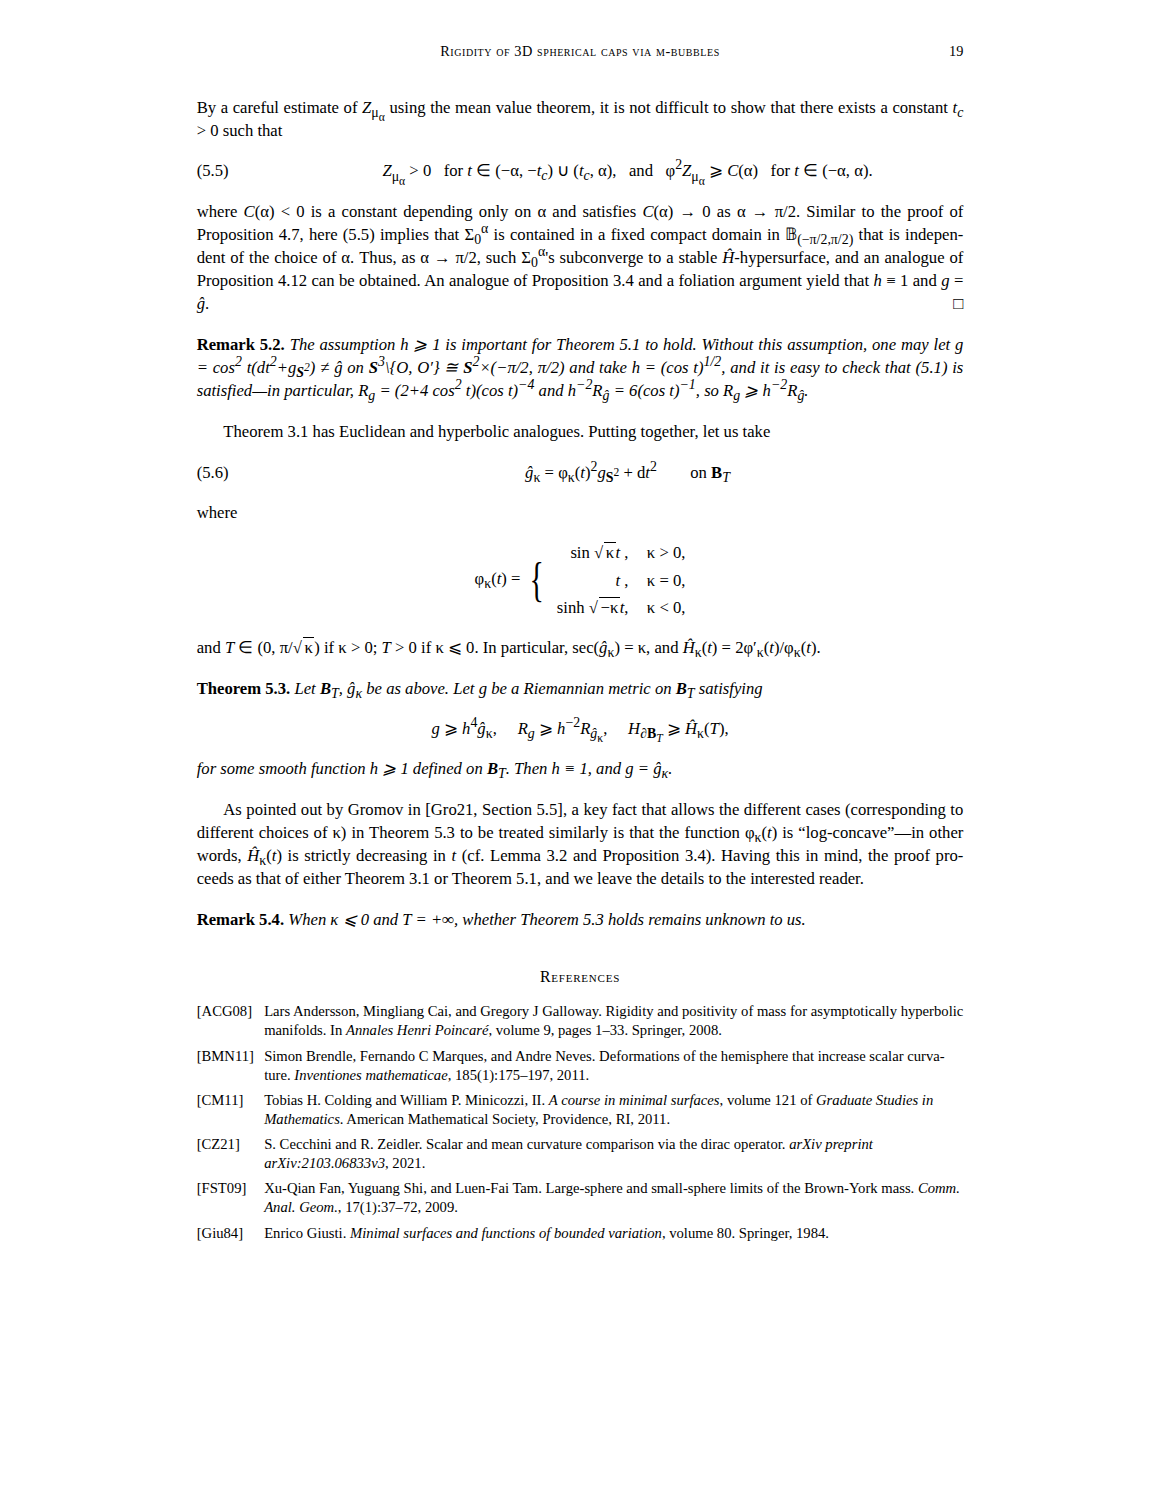Rigidity of 3D spherical caps via μ-bubbles 19
By a careful estimate of Zμα using the mean value theorem, it is not difficult to show that there exists a constant tc > 0 such that
(5.5) Zμα > 0 for t ∈ (−α, −tc) ∪ (tc, α), and φ2Zμα ⩾ C(α) for t ∈ (−α, α).
where C(α) < 0 is a constant depending only on α and satisfies C(α) → 0 as α → π/2. Similar to the proof of Proposition 4.7, here (5.5) implies that Σ0α is contained in a fixed compact domain in 𝔹(−π/2,π/2) that is independent of the choice of α. Thus, as α → π/2, such Σ0α's subconverge to a stable Ĥ-hypersurface, and an analogue of Proposition 4.12 can be obtained. An analogue of Proposition 3.4 and a foliation argument yield that h ≡ 1 and g = ĝ.□
Remark 5.2. The assumption h ⩾ 1 is important for Theorem 5.1 to hold. Without this assumption, one may let g = cos2 t(dt2+gS2) ≠ ĝ on S3\{O, O′} ≅ S2×(−π/2, π/2) and take h = (cos t)1/2, and it is easy to check that (5.1) is satisfied—in particular, Rg = (2+4 cos2 t)(cos t)−4 and h−2Rĝ = 6(cos t)−1, so Rg ⩾ h−2Rĝ.
Theorem 3.1 has Euclidean and hyperbolic analogues. Putting together, let us take
(5.6) ĝκ = φκ(t)2gS2 + dt2 on BT
where
φκ(t) = { sin √κ t , κ > 0, t , κ = 0, sinh √−κ t, κ < 0,
and T ∈ (0, π/√κ) if κ > 0; T > 0 if κ ⩽ 0. In particular, sec(ĝκ) = κ, and Ĥκ(t) = 2φ′κ(t)/φκ(t).
Theorem 5.3. Let BT, ĝκ be as above. Let g be a Riemannian metric on BT satisfying
g ⩾ h4ĝκ, Rg ⩾ h−2Rĝκ, H∂BT ⩾ Ĥκ(T),
for some smooth function h ⩾ 1 defined on BT. Then h ≡ 1, and g = ĝκ.
As pointed out by Gromov in [Gro21, Section 5.5], a key fact that allows the different cases (corresponding to different choices of κ) in Theorem 5.3 to be treated similarly is that the function φκ(t) is “log-concave”—in other words, Ĥκ(t) is strictly decreasing in t (cf. Lemma 3.2 and Proposition 3.4). Having this in mind, the proof proceeds as that of either Theorem 3.1 or Theorem 5.1, and we leave the details to the interested reader.
Remark 5.4. When κ ⩽ 0 and T = +∞, whether Theorem 5.3 holds remains unknown to us.
References
[ACG08]
Lars Andersson, Mingliang Cai, and Gregory J Galloway. Rigidity and positivity of mass for asymptotically hyperbolic manifolds. In Annales Henri Poincaré, volume 9, pages 1–33. Springer, 2008.
[BMN11]
Simon Brendle, Fernando C Marques, and Andre Neves. Deformations of the hemisphere that increase scalar curvature. Inventiones mathematicae, 185(1):175–197, 2011.
[CM11]
Tobias H. Colding and William P. Minicozzi, II. A course in minimal surfaces, volume 121 of Graduate Studies in Mathematics. American Mathematical Society, Providence, RI, 2011.
[CZ21]
S. Cecchini and R. Zeidler. Scalar and mean curvature comparison via the dirac operator. arXiv preprint arXiv:2103.06833v3, 2021.
[FST09]
Xu-Qian Fan, Yuguang Shi, and Luen-Fai Tam. Large-sphere and small-sphere limits of the Brown-York mass. Comm. Anal. Geom., 17(1):37–72, 2009.
[Giu84]
Enrico Giusti. Minimal surfaces and functions of bounded variation, volume 80. Springer, 1984.